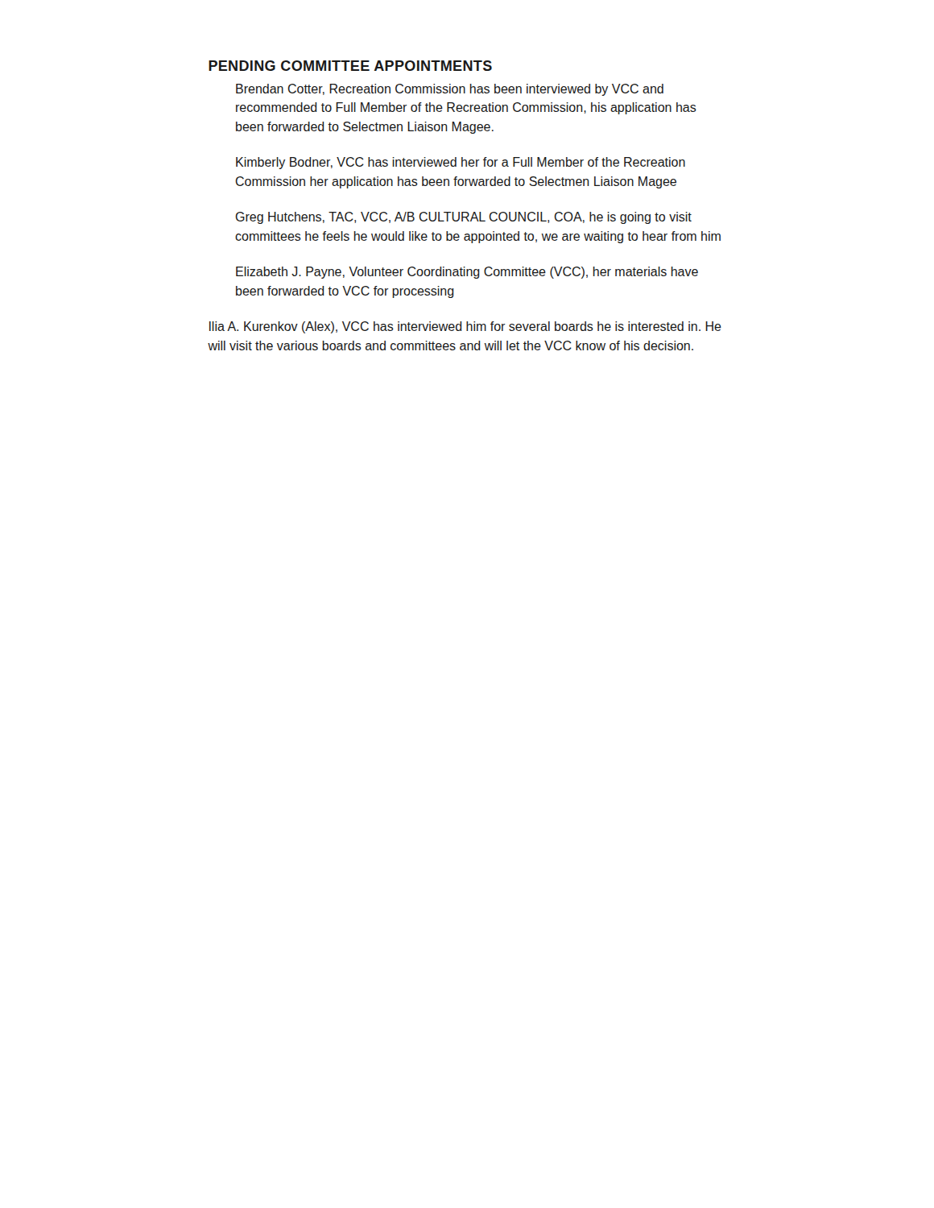Pending Committee Appointments
Brendan Cotter, Recreation Commission has been interviewed by VCC and recommended to Full Member of the Recreation Commission, his application has been forwarded to Selectmen Liaison Magee.
Kimberly Bodner, VCC has interviewed her for a Full Member of the Recreation Commission her application has been forwarded to Selectmen Liaison Magee
Greg Hutchens, TAC, VCC, A/B CULTURAL COUNCIL, COA, he is going to visit committees he feels he would like to be appointed to, we are waiting to hear from him
Elizabeth J. Payne, Volunteer Coordinating Committee (VCC), her materials have been forwarded to VCC for processing
Ilia A. Kurenkov (Alex), VCC has interviewed him for several boards he is interested in. He will visit the various boards and committees and will let the VCC know of his decision.